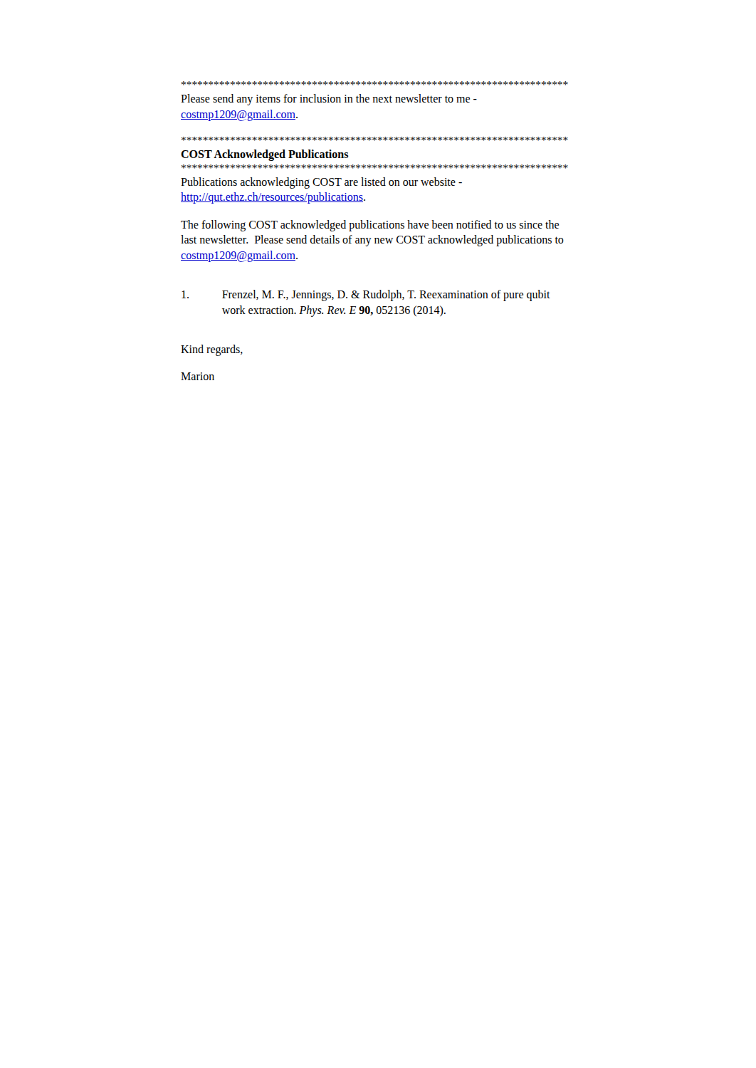***********************************************************************
Please send any items for inclusion in the next newsletter to me -
costmp1209@gmail.com.
***********************************************************************
COST Acknowledged Publications
***********************************************************************
Publications acknowledging COST are listed on our website -
http://qut.ethz.ch/resources/publications.
The following COST acknowledged publications have been notified to us since the last newsletter. Please send details of any new COST acknowledged publications to costmp1209@gmail.com.
1. Frenzel, M. F., Jennings, D. & Rudolph, T. Reexamination of pure qubit work extraction. Phys. Rev. E 90, 052136 (2014).
Kind regards,
Marion